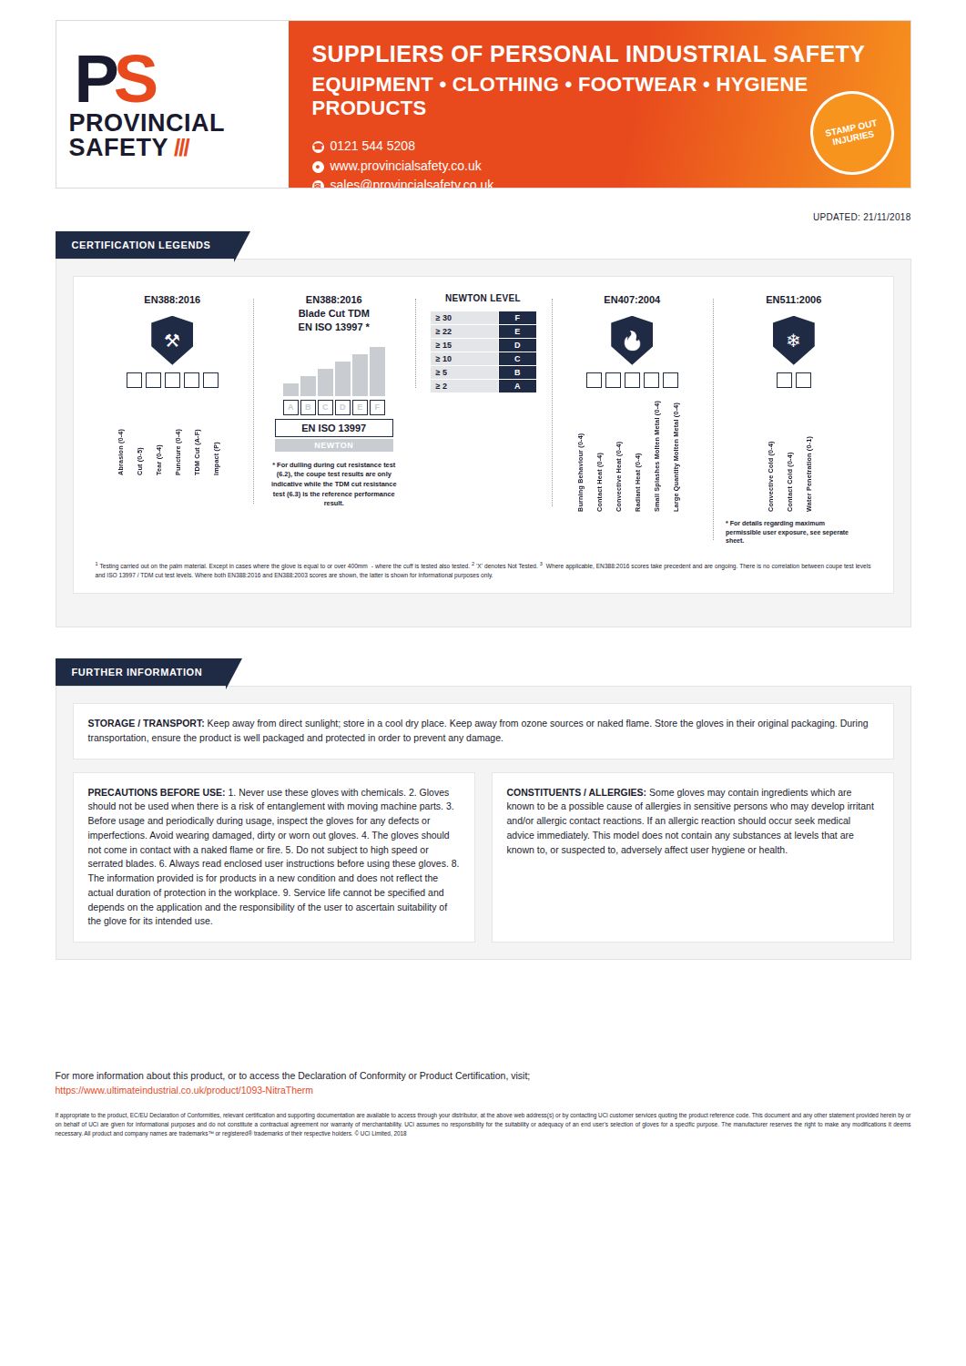PS
PROVINCIAL
SAFETY///
SUPPLIERS OF PERSONAL INDUSTRIAL SAFETY
EQUIPMENT • CLOTHING • FOOTWEAR • HYGIENE PRODUCTS
☎0121 544 5208
●www.provincialsafety.co.uk
✉sales@provincialsafety.co.uk
STAMP OUT
INJURIES
UPDATED: 21/11/2018
CERTIFICATION LEGENDS
EN388:2016
Abrasion (0-4)
Cut (0-5)
Tear (0-4)
Puncture (0-4)
TDM Cut (A-F)
Impact (P)
EN388:2016
Blade Cut TDM
EN ISO 13997 *
A
B
C
D
E
F
EN ISO 13997
NEWTON
* For dulling during cut resistance test (6.2), the coupe test results are only indicative while the TDM cut resistance test (6.3) is the reference performance result.
NEWTON LEVEL
| ≥ 30 | F |
| ≥ 22 | E |
| ≥ 15 | D |
| ≥ 10 | C |
| ≥ 5 | B |
| ≥ 2 | A |
EN407:2004
Burning Behaviour (0-4)
Contact Heat (0-4)
Convective Heat (0-4)
Radiant Heat (0-4)
Small Splashes Molten Metal (0-4)
Large Quantity Molten Metal (0-4)
EN511:2006
Convective Cold (0-4)
Contact Cold (0-4)
Water Penetration (0-1)
* For details regarding maximum permissible user exposure, see seperate sheet.
1 Testing carried out on the palm material. Except in cases where the glove is equal to or over 400mm - where the cuff is tested also tested. 2 'X' denotes Not Tested. 3 Where applicable, EN388:2016 scores take precedent and are ongoing. There is no correlation between coupe test levels and ISO 13997 / TDM cut test levels. Where both EN388:2016 and EN388:2003 scores are shown, the latter is shown for informational purposes only.
FURTHER INFORMATION
STORAGE / TRANSPORT: Keep away from direct sunlight; store in a cool dry place. Keep away from ozone sources or naked flame. Store the gloves in their original packaging. During transportation, ensure the product is well packaged and protected in order to prevent any damage.
PRECAUTIONS BEFORE USE: 1. Never use these gloves with chemicals. 2. Gloves should not be used when there is a risk of entanglement with moving machine parts. 3. Before usage and periodically during usage, inspect the gloves for any defects or imperfections. Avoid wearing damaged, dirty or worn out gloves. 4. The gloves should not come in contact with a naked flame or fire. 5. Do not subject to high speed or serrated blades. 6. Always read enclosed user instructions before using these gloves. 8. The information provided is for products in a new condition and does not reflect the actual duration of protection in the workplace. 9. Service life cannot be specified and depends on the application and the responsibility of the user to ascertain suitability of the glove for its intended use.
CONSTITUENTS / ALLERGIES: Some gloves may contain ingredients which are known to be a possible cause of allergies in sensitive persons who may develop irritant and/or allergic contact reactions. If an allergic reaction should occur seek medical advice immediately. This model does not contain any substances at levels that are known to, or suspected to, adversely affect user hygiene or health.
For more information about this product, or to access the Declaration of Conformity or Product Certification, visit;
https://www.ultimateindustrial.co.uk/product/1093-NitraTherm
If appropriate to the product, EC/EU Declaration of Conformities, relevant certification and supporting documentation are available to access through your distributor, at the above web address(s) or by contacting UCi customer services quoting the product reference code. This document and any other statement provided herein by or on behalf of UCi are given for informational purposes and do not constitute a contractual agreement nor warranty of merchantability. UCi assumes no responsibility for the suitability or adequacy of an end user's selection of gloves for a specific purpose. The manufacturer reserves the right to make any modifications it deems necessary. All product and company names are trademarks™ or registered® trademarks of their respective holders. © UCi Limited, 2018